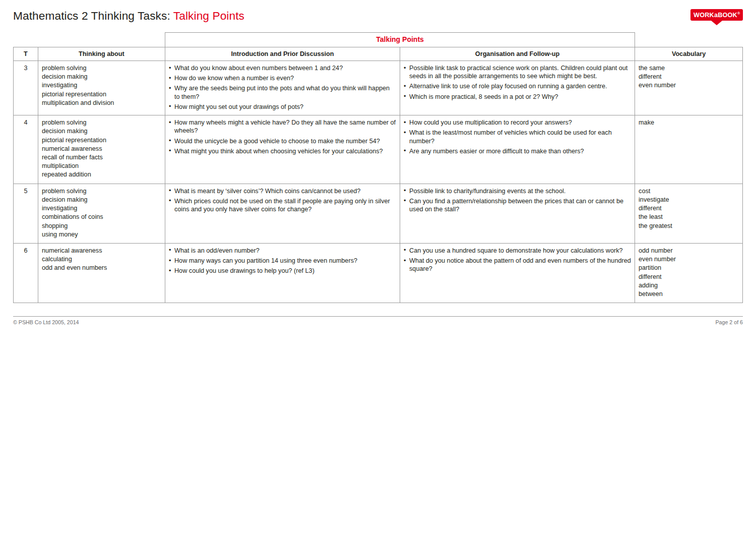Mathematics 2 Thinking Tasks: Talking Points
WORKa BOOK®
| | | Talking Points | |
| --- | --- | --- | --- |
| T | Thinking about | Introduction and Prior Discussion | Organisation and Follow-up | Vocabulary |
| 3 | problem solving decision making investigating pictorial representation multiplication and division | What do you know about even numbers between 1 and 24? How do we know when a number is even? Why are the seeds being put into the pots and what do you think will happen to them? How might you set out your drawings of pots? | Possible link task to practical science work on plants. Children could plant out seeds in all the possible arrangements to see which might be best. Alternative link to use of role play focused on running a garden centre. Which is more practical, 8 seeds in a pot or 2? Why? | the same different even number |
| 4 | problem solving decision making pictorial representation numerical awareness recall of number facts multiplication repeated addition | How many wheels might a vehicle have? Do they all have the same number of wheels? Would the unicycle be a good vehicle to choose to make the number 54? What might you think about when choosing vehicles for your calculations? | How could you use multiplication to record your answers? What is the least/most number of vehicles which could be used for each number? Are any numbers easier or more difficult to make than others? | make |
| 5 | problem solving decision making investigating combinations of coins shopping using money | What is meant by ‘silver coins’? Which coins can/cannot be used? Which prices could not be used on the stall if people are paying only in silver coins and you only have silver coins for change? | Possible link to charity/fundraising events at the school. Can you find a pattern/relationship between the prices that can or cannot be used on the stall? | cost investigate different the least the greatest |
| 6 | numerical awareness calculating odd and even numbers | What is an odd/even number? How many ways can you partition 14 using three even numbers? How could you use drawings to help you? (ref L3) | Can you use a hundred square to demonstrate how your calculations work? What do you notice about the pattern of odd and even numbers of the hundred square? | odd number even number partition different adding between |
© PSHB Co Ltd 2005, 2014 Page 2 of 6